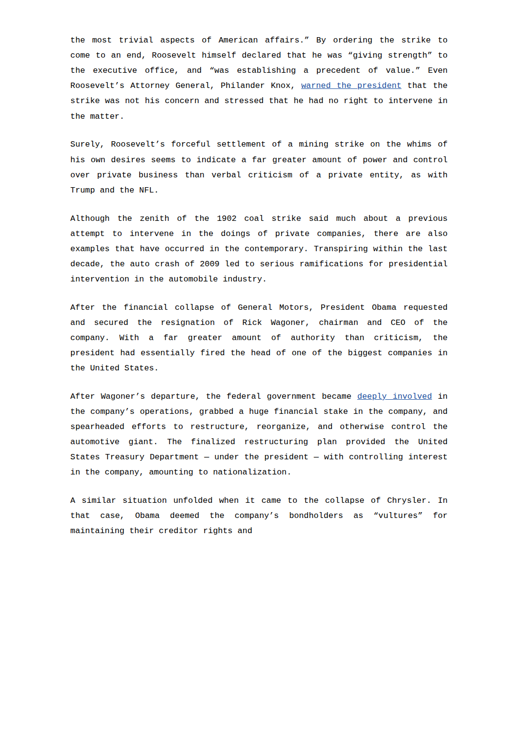the most trivial aspects of American affairs.” By ordering the strike to come to an end, Roosevelt himself declared that he was “giving strength” to the executive office, and “was establishing a precedent of value.” Even Roosevelt’s Attorney General, Philander Knox, warned the president that the strike was not his concern and stressed that he had no right to intervene in the matter.
Surely, Roosevelt’s forceful settlement of a mining strike on the whims of his own desires seems to indicate a far greater amount of power and control over private business than verbal criticism of a private entity, as with Trump and the NFL.
Although the zenith of the 1902 coal strike said much about a previous attempt to intervene in the doings of private companies, there are also examples that have occurred in the contemporary. Transpiring within the last decade, the auto crash of 2009 led to serious ramifications for presidential intervention in the automobile industry.
After the financial collapse of General Motors, President Obama requested and secured the resignation of Rick Wagoner, chairman and CEO of the company. With a far greater amount of authority than criticism, the president had essentially fired the head of one of the biggest companies in the United States.
After Wagoner’s departure, the federal government became deeply involved in the company’s operations, grabbed a huge financial stake in the company, and spearheaded efforts to restructure, reorganize, and otherwise control the automotive giant. The finalized restructuring plan provided the United States Treasury Department — under the president — with controlling interest in the company, amounting to nationalization.
A similar situation unfolded when it came to the collapse of Chrysler. In that case, Obama deemed the company’s bondholders as “vultures” for maintaining their creditor rights and